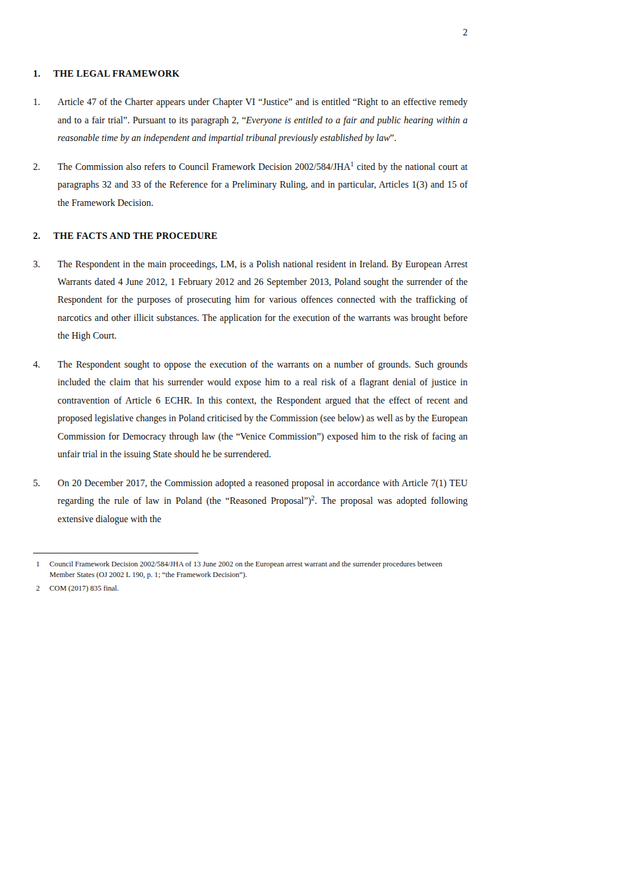2
1. THE LEGAL FRAMEWORK
1. Article 47 of the Charter appears under Chapter VI “Justice” and is entitled “Right to an effective remedy and to a fair trial”. Pursuant to its paragraph 2, “Everyone is entitled to a fair and public hearing within a reasonable time by an independent and impartial tribunal previously established by law”.
2. The Commission also refers to Council Framework Decision 2002/584/JHA1 cited by the national court at paragraphs 32 and 33 of the Reference for a Preliminary Ruling, and in particular, Articles 1(3) and 15 of the Framework Decision.
2. THE FACTS AND THE PROCEDURE
3. The Respondent in the main proceedings, LM, is a Polish national resident in Ireland. By European Arrest Warrants dated 4 June 2012, 1 February 2012 and 26 September 2013, Poland sought the surrender of the Respondent for the purposes of prosecuting him for various offences connected with the trafficking of narcotics and other illicit substances. The application for the execution of the warrants was brought before the High Court.
4. The Respondent sought to oppose the execution of the warrants on a number of grounds. Such grounds included the claim that his surrender would expose him to a real risk of a flagrant denial of justice in contravention of Article 6 ECHR. In this context, the Respondent argued that the effect of recent and proposed legislative changes in Poland criticised by the Commission (see below) as well as by the European Commission for Democracy through law (the “Venice Commission”) exposed him to the risk of facing an unfair trial in the issuing State should he be surrendered.
5. On 20 December 2017, the Commission adopted a reasoned proposal in accordance with Article 7(1) TEU regarding the rule of law in Poland (the “Reasoned Proposal”)2. The proposal was adopted following extensive dialogue with the
1 Council Framework Decision 2002/584/JHA of 13 June 2002 on the European arrest warrant and the surrender procedures between Member States (OJ 2002 L 190, p. 1; “the Framework Decision”).
2 COM (2017) 835 final.